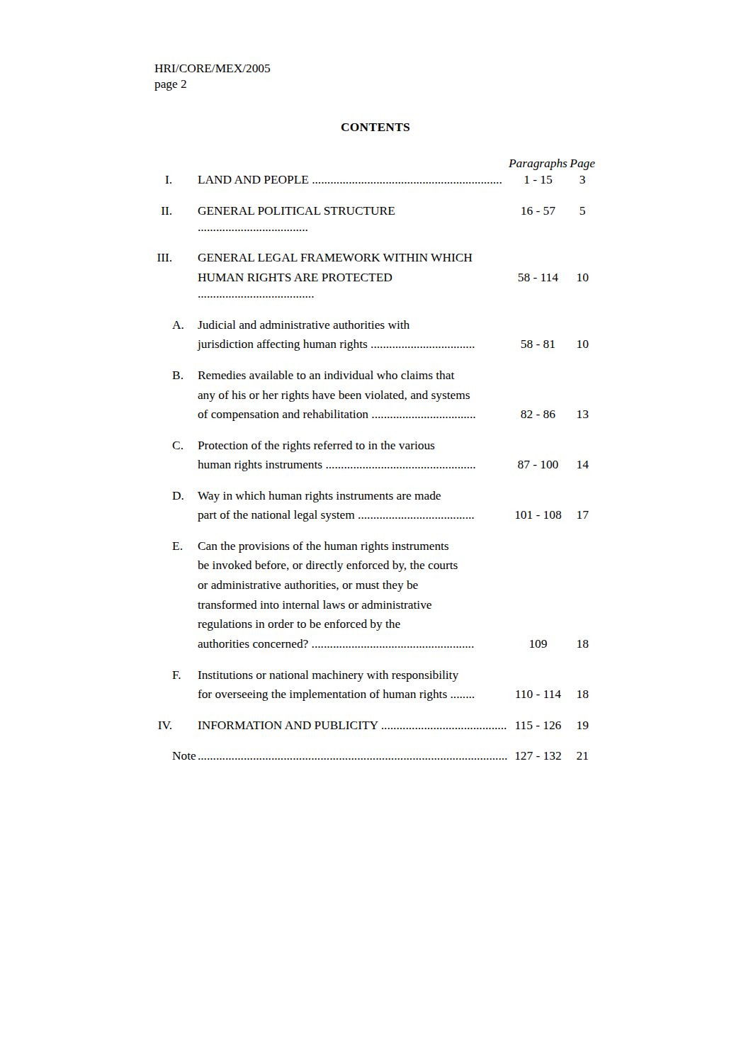HRI/CORE/MEX/2005
page 2
CONTENTS
| | | | Paragraphs | Page |
| I. | | Land and people .............................................................. | 1 - 15 | 3 |
| II. | | General political structure .................................... | 16 - 57 | 5 |
| III. | | General legal framework within which | | |
| | | human rights are protected ...................................... | 58 - 114 | 10 |
| | A. | Judicial and administrative authorities with | | |
| | | jurisdiction affecting human rights .................................. | 58 - 81 | 10 |
| | B. | Remedies available to an individual who claims that | | |
| | | any of his or her rights have been violated, and systems | | |
| | | of compensation and rehabilitation .................................. | 82 - 86 | 13 |
| | C. | Protection of the rights referred to in the various | | |
| | | human rights instruments ................................................. | 87 - 100 | 14 |
| | D. | Way in which human rights instruments are made | | |
| | | part of the national legal system ...................................... | 101 - 108 | 17 |
| | E. | Can the provisions of the human rights instruments | | |
| | | be invoked before, or directly enforced by, the courts | | |
| | | or administrative authorities, or must they be | | |
| | | transformed into internal laws or administrative | | |
| | | regulations in order to be enforced by the | | |
| | | authorities concerned? ..................................................... | 109 | 18 |
| | F. | Institutions or national machinery with responsibility | | |
| | | for overseeing the implementation of human rights ........ | 110 - 114 | 18 |
| IV. | | Information and publicity ......................................... | 115 - 126 | 19 |
| | Note | ..................................................................................................... | 127 - 132 | 21 |